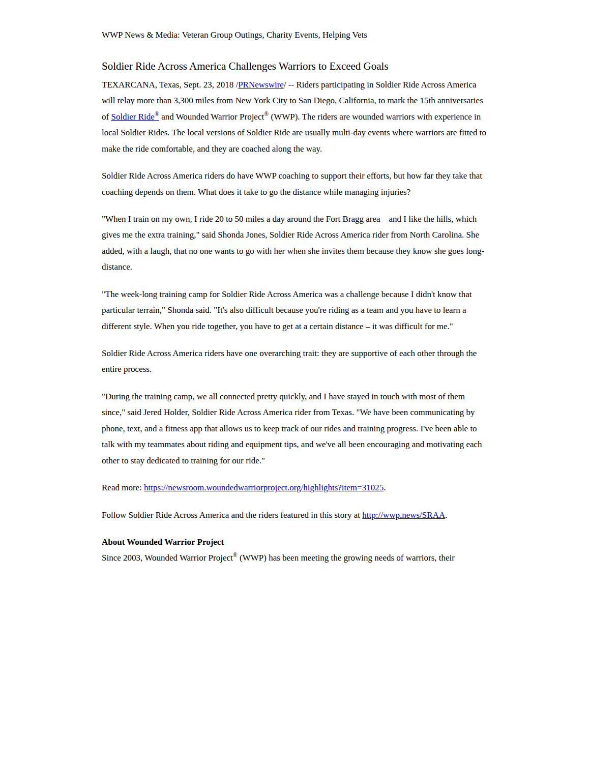WWP News & Media: Veteran Group Outings, Charity Events, Helping Vets
Soldier Ride Across America Challenges Warriors to Exceed Goals
TEXARCANA, Texas, Sept. 23, 2018 /PRNewswire/ -- Riders participating in Soldier Ride Across America will relay more than 3,300 miles from New York City to San Diego, California, to mark the 15th anniversaries of Soldier Ride® and Wounded Warrior Project® (WWP). The riders are wounded warriors with experience in local Soldier Rides. The local versions of Soldier Ride are usually multi-day events where warriors are fitted to make the ride comfortable, and they are coached along the way.
Soldier Ride Across America riders do have WWP coaching to support their efforts, but how far they take that coaching depends on them. What does it take to go the distance while managing injuries?
"When I train on my own, I ride 20 to 50 miles a day around the Fort Bragg area – and I like the hills, which gives me the extra training," said Shonda Jones, Soldier Ride Across America rider from North Carolina. She added, with a laugh, that no one wants to go with her when she invites them because they know she goes long-distance.
"The week-long training camp for Soldier Ride Across America was a challenge because I didn't know that particular terrain," Shonda said. "It's also difficult because you're riding as a team and you have to learn a different style. When you ride together, you have to get at a certain distance – it was difficult for me."
Soldier Ride Across America riders have one overarching trait: they are supportive of each other through the entire process.
"During the training camp, we all connected pretty quickly, and I have stayed in touch with most of them since," said Jered Holder, Soldier Ride Across America rider from Texas. "We have been communicating by phone, text, and a fitness app that allows us to keep track of our rides and training progress. I've been able to talk with my teammates about riding and equipment tips, and we've all been encouraging and motivating each other to stay dedicated to training for our ride."
Read more: https://newsroom.woundedwarriorproject.org/highlights?item=31025.
Follow Soldier Ride Across America and the riders featured in this story at http://wwp.news/SRAA.
About Wounded Warrior Project
Since 2003, Wounded Warrior Project® (WWP) has been meeting the growing needs of warriors, their